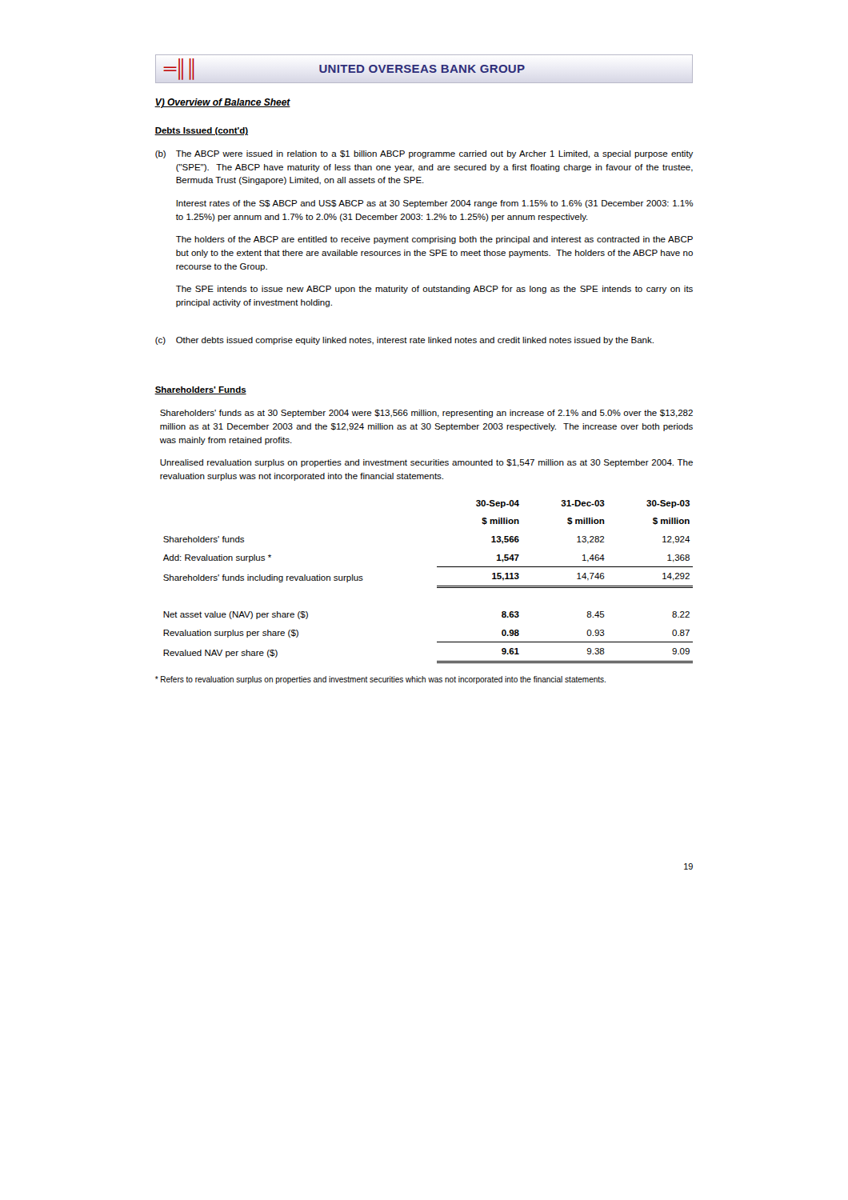═║║
UNITED OVERSEAS BANK GROUP
V) Overview of Balance Sheet
Debts Issued (cont'd)
(b)
The ABCP were issued in relation to a $1 billion ABCP programme carried out by Archer 1 Limited, a special purpose entity ("SPE"). The ABCP have maturity of less than one year, and are secured by a first floating charge in favour of the trustee, Bermuda Trust (Singapore) Limited, on all assets of the SPE.
Interest rates of the S$ ABCP and US$ ABCP as at 30 September 2004 range from 1.15% to 1.6% (31 December 2003: 1.1% to 1.25%) per annum and 1.7% to 2.0% (31 December 2003: 1.2% to 1.25%) per annum respectively.
The holders of the ABCP are entitled to receive payment comprising both the principal and interest as contracted in the ABCP but only to the extent that there are available resources in the SPE to meet those payments. The holders of the ABCP have no recourse to the Group.
The SPE intends to issue new ABCP upon the maturity of outstanding ABCP for as long as the SPE intends to carry on its principal activity of investment holding.
(c)
Other debts issued comprise equity linked notes, interest rate linked notes and credit linked notes issued by the Bank.
Shareholders' Funds
Shareholders' funds as at 30 September 2004 were $13,566 million, representing an increase of 2.1% and 5.0% over the $13,282 million as at 31 December 2003 and the $12,924 million as at 30 September 2003 respectively. The increase over both periods was mainly from retained profits.
Unrealised revaluation surplus on properties and investment securities amounted to $1,547 million as at 30 September 2004. The revaluation surplus was not incorporated into the financial statements.
| | 30-Sep-04 | 31-Dec-03 | 30-Sep-03 |
| --- | --- | --- | --- |
| | $ million | $ million | $ million |
| Shareholders' funds | 13,566 | 13,282 | 12,924 |
| Add: Revaluation surplus * | 1,547 | 1,464 | 1,368 |
| Shareholders' funds including revaluation surplus | 15,113 | 14,746 | 14,292 |
| Net asset value (NAV) per share ($) | 8.63 | 8.45 | 8.22 |
| Revaluation surplus per share ($) | 0.98 | 0.93 | 0.87 |
| Revalued NAV per share ($) | 9.61 | 9.38 | 9.09 |
* Refers to revaluation surplus on properties and investment securities which was not incorporated into the financial statements.
19